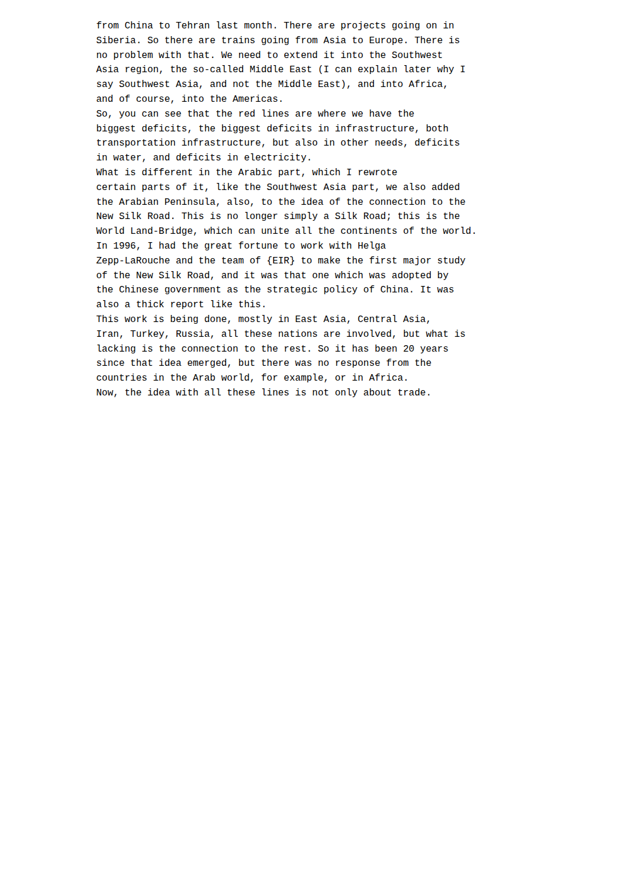from China to Tehran last month. There are projects going on in Siberia. So there are trains going from Asia to Europe. There is no problem with that. We need to extend it into the Southwest Asia region, the so-called Middle East (I can explain later why I say Southwest Asia, and not the Middle East), and into Africa, and of course, into the Americas. So, you can see that the red lines are where we have the biggest deficits, the biggest deficits in infrastructure, both transportation infrastructure, but also in other needs, deficits in water, and deficits in electricity. What is different in the Arabic part, which I rewrote certain parts of it, like the Southwest Asia part, we also added the Arabian Peninsula, also, to the idea of the connection to the New Silk Road. This is no longer simply a Silk Road; this is the World Land-Bridge, which can unite all the continents of the world. In 1996, I had the great fortune to work with Helga Zepp-LaRouche and the team of {EIR} to make the first major study of the New Silk Road, and it was that one which was adopted by the Chinese government as the strategic policy of China. It was also a thick report like this. This work is being done, mostly in East Asia, Central Asia, Iran, Turkey, Russia, all these nations are involved, but what is lacking is the connection to the rest. So it has been 20 years since that idea emerged, but there was no response from the countries in the Arab world, for example, or in Africa. Now, the idea with all these lines is not only about trade.